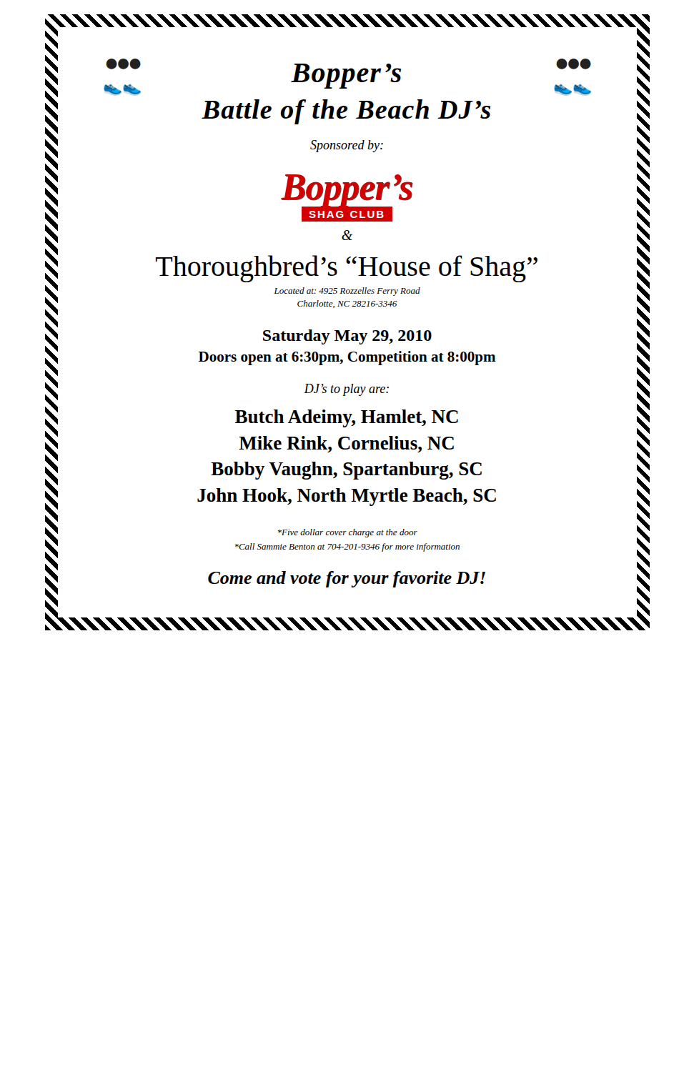●●●
👟👟
●●●
👟👟
Bopper’s
Battle of the Beach DJ’s
Sponsored by:
Bopper’s
SHAG CLUB
&
Thoroughbred’s “House of Shag”
Located at: 4925 Rozzelles Ferry Road
Charlotte, NC 28216-3346
Saturday May 29, 2010
Doors open at 6:30pm, Competition at 8:00pm
DJ’s to play are:
Butch Adeimy, Hamlet, NC
Mike Rink, Cornelius, NC
Bobby Vaughn, Spartanburg, SC
John Hook, North Myrtle Beach, SC
*Five dollar cover charge at the door
*Call Sammie Benton at 704-201-9346 for more information
Come and vote for your favorite DJ!